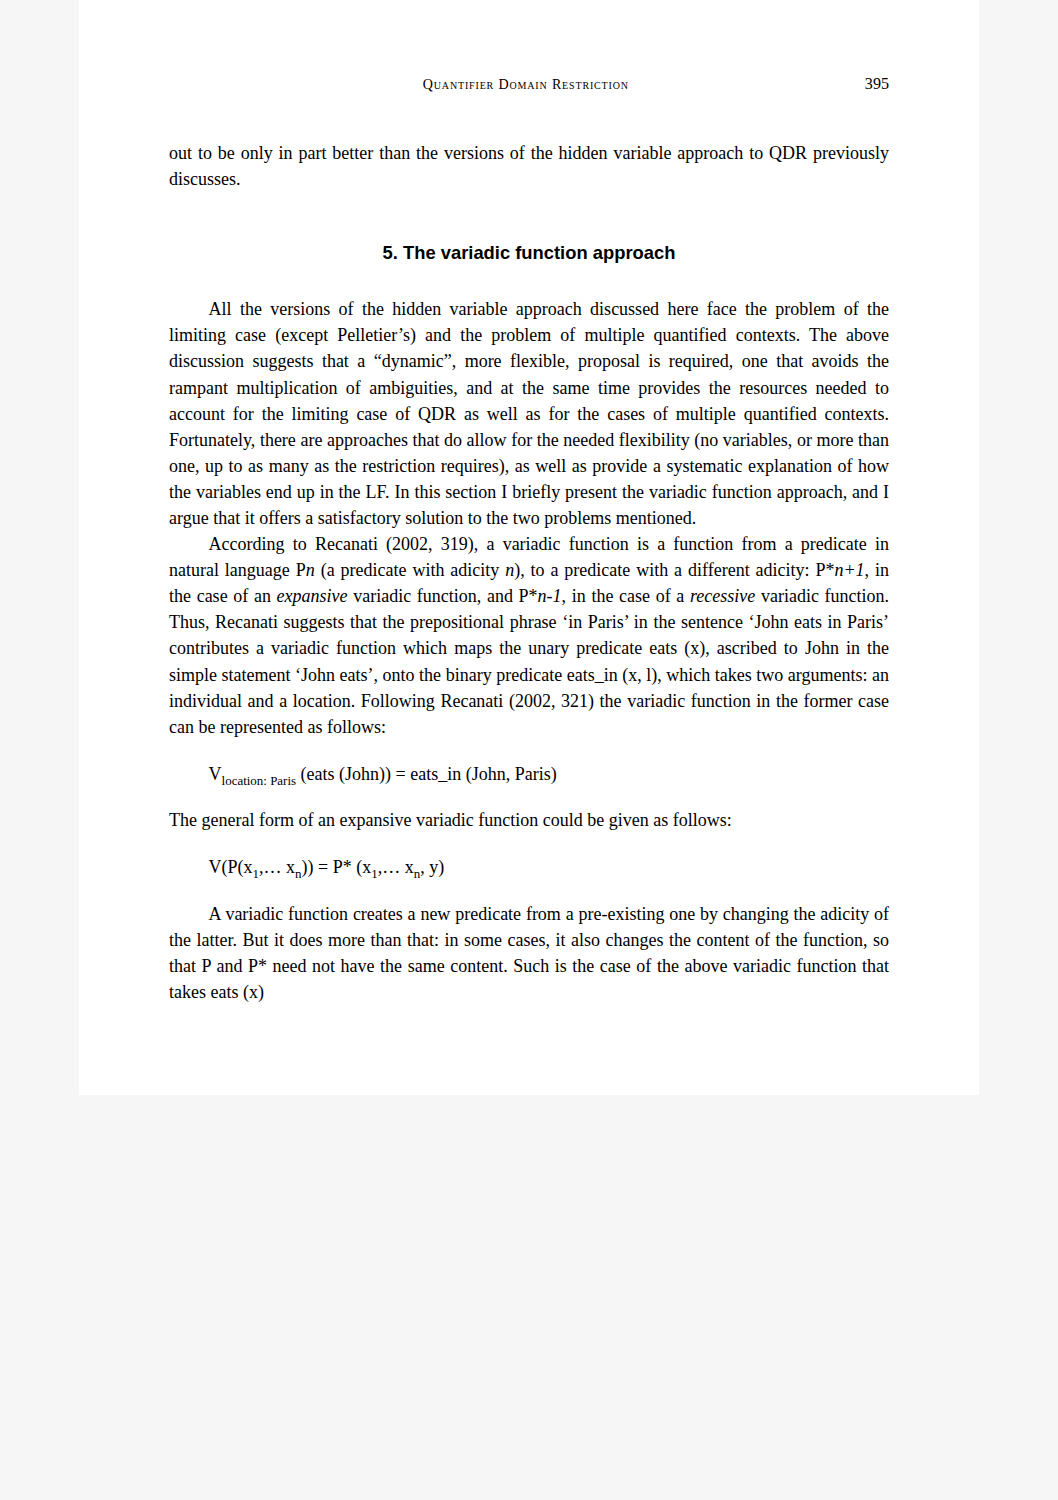Quantifier Domain Restriction 395
out to be only in part better than the versions of the hidden variable approach to QDR previously discusses.
5. The variadic function approach
All the versions of the hidden variable approach discussed here face the problem of the limiting case (except Pelletier’s) and the problem of multiple quantified contexts. The above discussion suggests that a “dynamic”, more flexible, proposal is required, one that avoids the rampant multiplication of ambiguities, and at the same time provides the resources needed to account for the limiting case of QDR as well as for the cases of multiple quantified contexts. Fortunately, there are approaches that do allow for the needed flexibility (no variables, or more than one, up to as many as the restriction requires), as well as provide a systematic explanation of how the variables end up in the LF. In this section I briefly present the variadic function approach, and I argue that it offers a satisfactory solution to the two problems mentioned.
According to Recanati (2002, 319), a variadic function is a function from a predicate in natural language Pn (a predicate with adicity n), to a predicate with a different adicity: P*n+1, in the case of an expansive variadic function, and P*n-1, in the case of a recessive variadic function. Thus, Recanati suggests that the prepositional phrase ‘in Paris’ in the sentence ‘John eats in Paris’ contributes a variadic function which maps the unary predicate eats (x), ascribed to John in the simple statement ‘John eats’, onto the binary predicate eats_in (x, l), which takes two arguments: an individual and a location. Following Recanati (2002, 321) the variadic function in the former case can be represented as follows:
Vlocation: Paris (eats (John)) = eats_in (John, Paris)
The general form of an expansive variadic function could be given as follows:
V(P(x1,… xn)) = P* (x1,… xn, y)
A variadic function creates a new predicate from a pre-existing one by changing the adicity of the latter. But it does more than that: in some cases, it also changes the content of the function, so that P and P* need not have the same content. Such is the case of the above variadic function that takes eats (x)